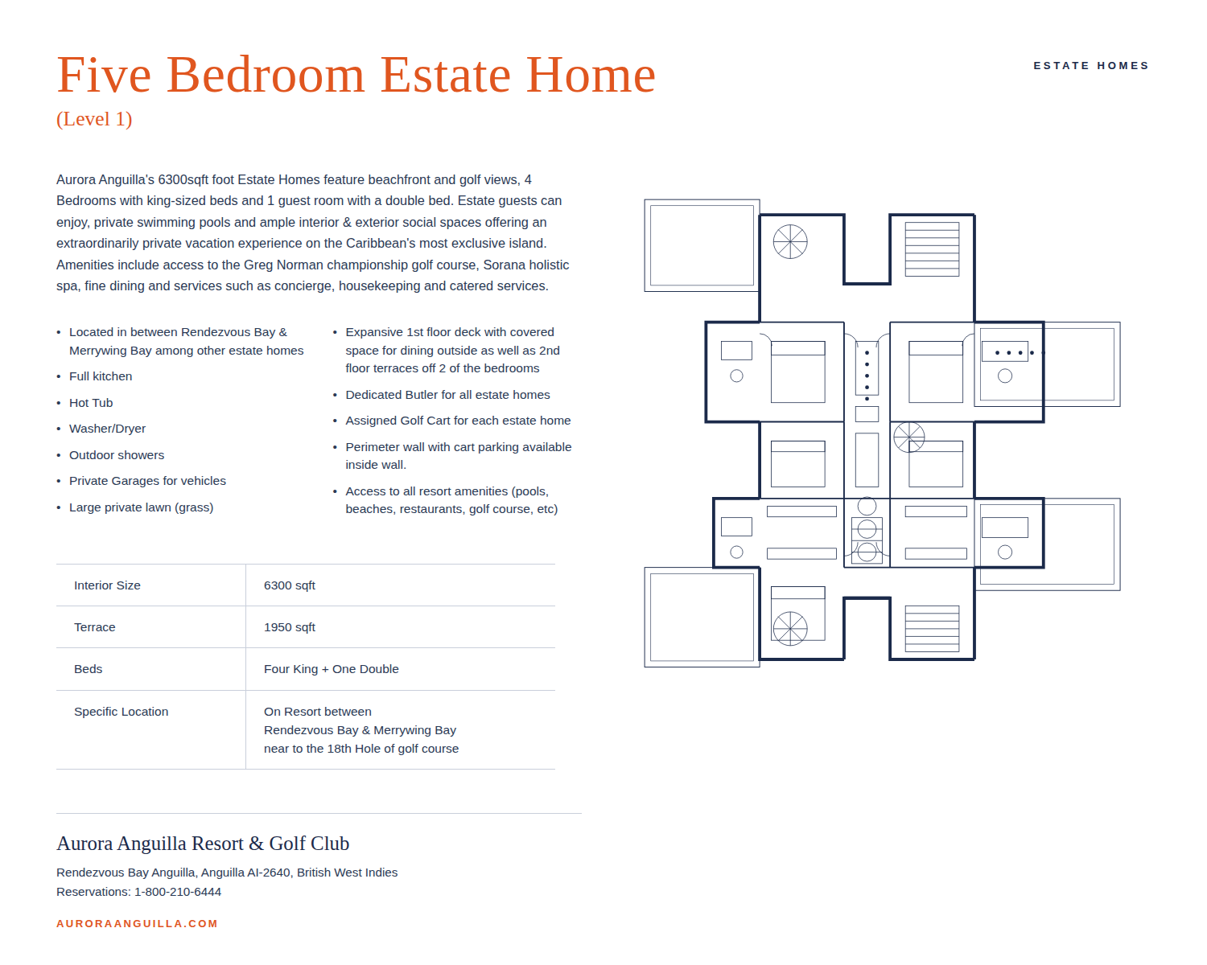Estate Homes
Five Bedroom Estate Home
(Level 1)
Aurora Anguilla's 6300sqft foot Estate Homes feature beachfront and golf views, 4 Bedrooms with king-sized beds and 1 guest room with a double bed. Estate guests can enjoy, private swimming pools and ample interior & exterior social spaces offering an extraordinarily private vacation experience on the Caribbean's most exclusive island. Amenities include access to the Greg Norman championship golf course, Sorana holistic spa, fine dining and services such as concierge, housekeeping and catered services.
Located in between Rendezvous Bay & Merrywing Bay among other estate homes
Full kitchen
Hot Tub
Washer/Dryer
Outdoor showers
Private Garages for vehicles
Large private lawn (grass)
Expansive 1st floor deck with covered space for dining outside as well as 2nd floor terraces off 2 of the bedrooms
Dedicated Butler for all estate homes
Assigned Golf Cart for each estate home
Perimeter wall with cart parking available inside wall.
Access to all resort amenities (pools, beaches, restaurants, golf course, etc)
| Interior Size | 6300 sqft |
| Terrace | 1950 sqft |
| Beds | Four King + One Double |
| Specific Location | On Resort between Rendezvous Bay & Merrywing Bay near to the 18th Hole of golf course |
Aurora Anguilla Resort & Golf Club
Rendezvous Bay Anguilla, Anguilla AI-2640, British West Indies
Reservations: 1-800-210-6444
auroraanguilla.com
Five Bedroom Estate Home — Level 1 floor plan Line-drawing floor plan showing bedrooms, living and dining areas, kitchen, terraces, pool deck and stairs.
Level 1 floor plan of the Five Bedroom Estate Home.